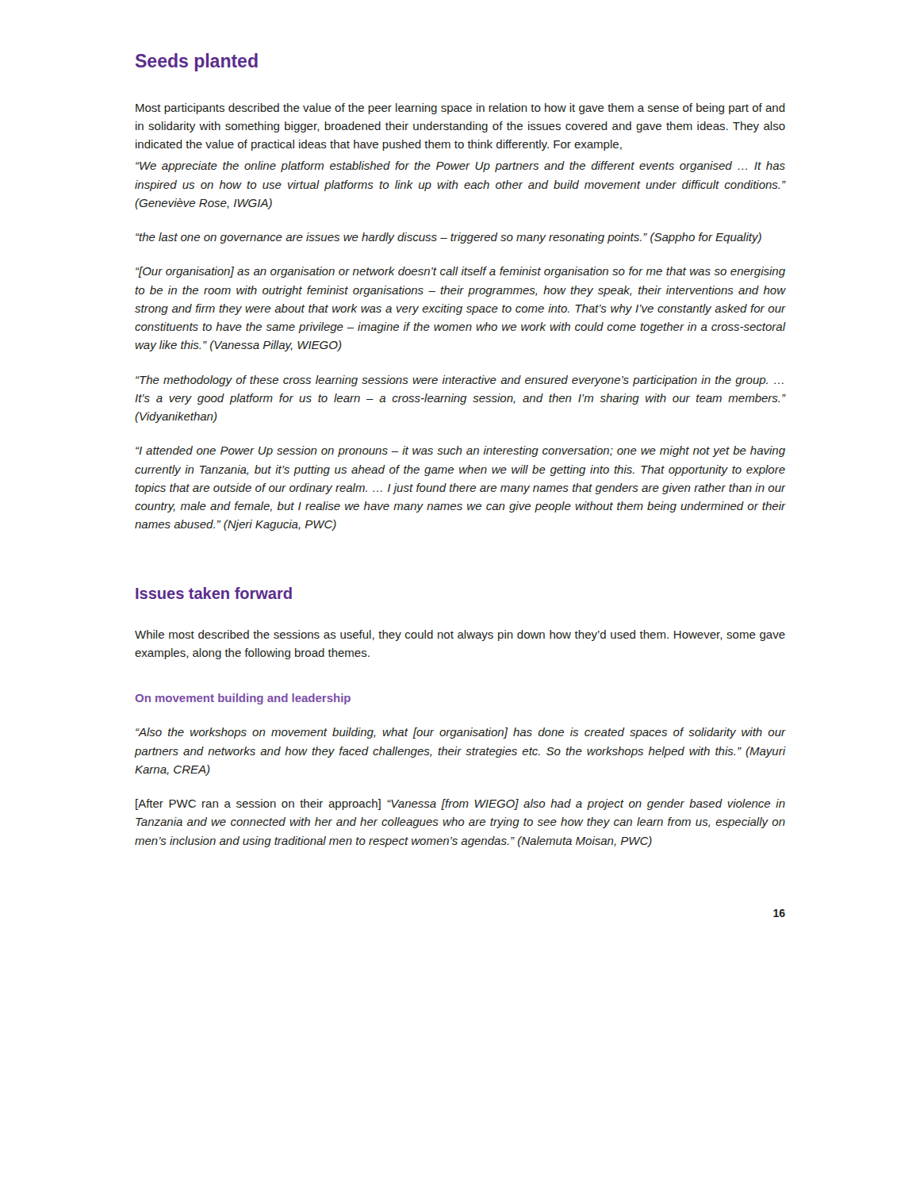Seeds planted
Most participants described the value of the peer learning space in relation to how it gave them a sense of being part of and in solidarity with something bigger, broadened their understanding of the issues covered and gave them ideas. They also indicated the value of practical ideas that have pushed them to think differently. For example,
“We appreciate the online platform established for the Power Up partners and the different events organised … It has inspired us on how to use virtual platforms to link up with each other and build movement under difficult conditions.” (Geneviève Rose, IWGIA)
“the last one on governance are issues we hardly discuss – triggered so many resonating points.” (Sappho for Equality)
“[Our organisation] as an organisation or network doesn’t call itself a feminist organisation so for me that was so energising to be in the room with outright feminist organisations – their programmes, how they speak, their interventions and how strong and firm they were about that work was a very exciting space to come into. That’s why I’ve constantly asked for our constituents to have the same privilege – imagine if the women who we work with could come together in a cross-sectoral way like this.” (Vanessa Pillay, WIEGO)
“The methodology of these cross learning sessions were interactive and ensured everyone’s participation in the group. … It’s a very good platform for us to learn – a cross-learning session, and then I’m sharing with our team members.” (Vidyanikethan)
“I attended one Power Up session on pronouns – it was such an interesting conversation; one we might not yet be having currently in Tanzania, but it’s putting us ahead of the game when we will be getting into this. That opportunity to explore topics that are outside of our ordinary realm. … I just found there are many names that genders are given rather than in our country, male and female, but I realise we have many names we can give people without them being undermined or their names abused.” (Njeri Kagucia, PWC)
Issues taken forward
While most described the sessions as useful, they could not always pin down how they’d used them. However, some gave examples, along the following broad themes.
On movement building and leadership
“Also the workshops on movement building, what [our organisation] has done is created spaces of solidarity with our partners and networks and how they faced challenges, their strategies etc. So the workshops helped with this.” (Mayuri Karna, CREA)
[After PWC ran a session on their approach] “Vanessa [from WIEGO] also had a project on gender based violence in Tanzania and we connected with her and her colleagues who are trying to see how they can learn from us, especially on men’s inclusion and using traditional men to respect women’s agendas.” (Nalemuta Moisan, PWC)
16